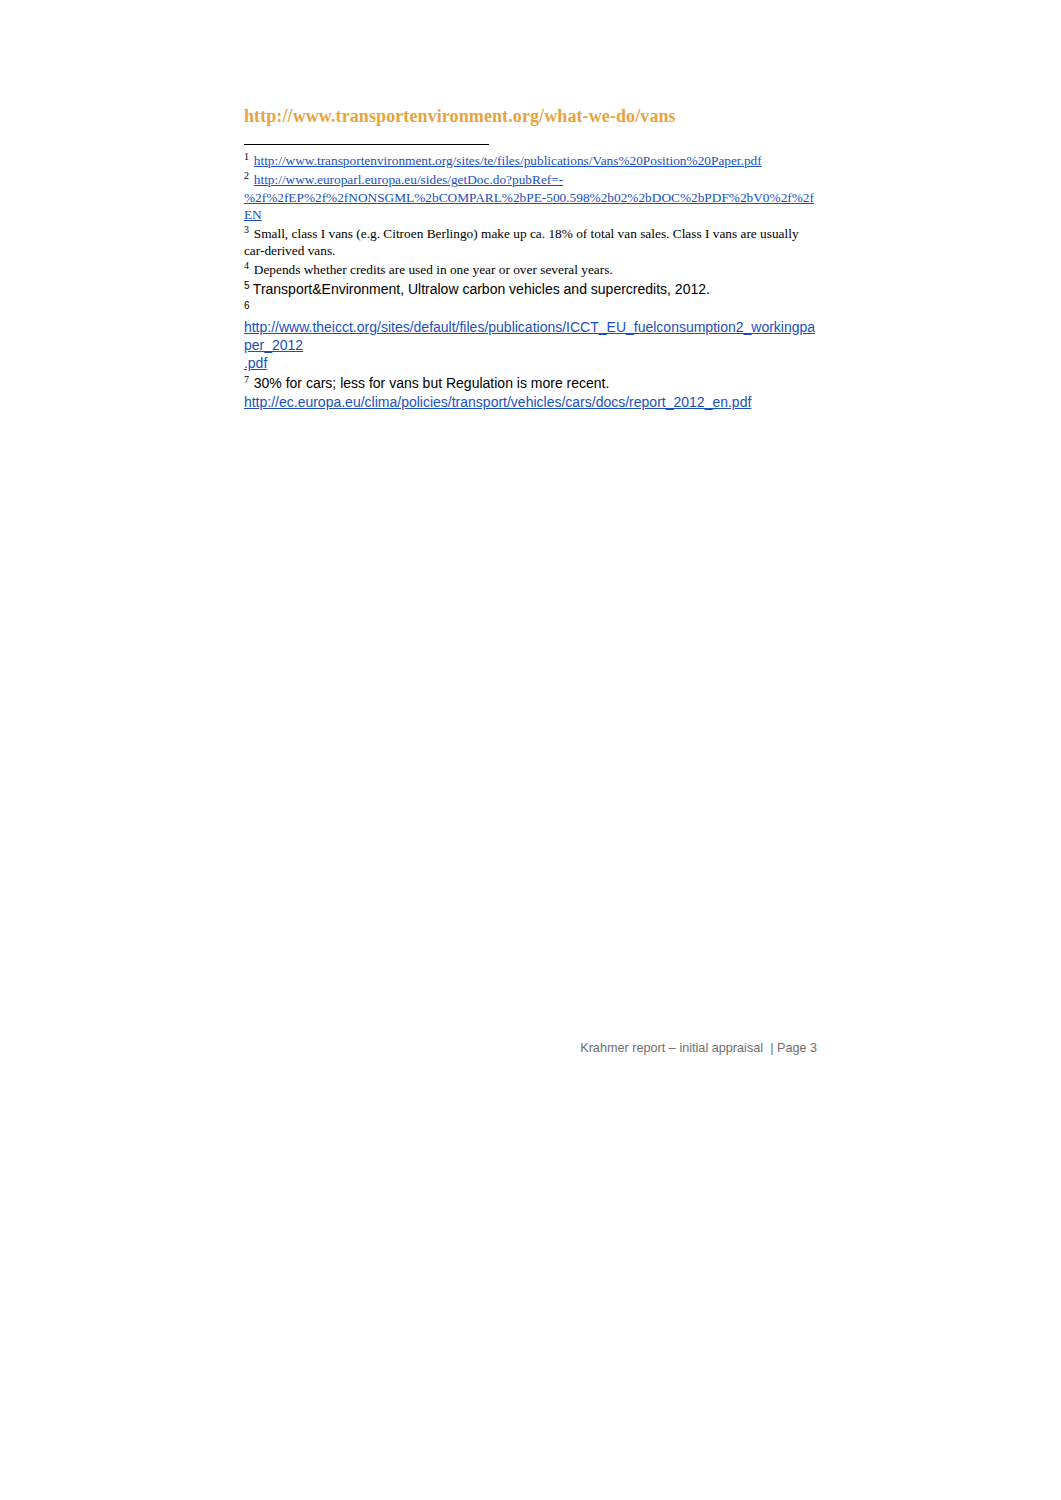http://www.transportenvironment.org/what-we-do/vans
1 http://www.transportenvironment.org/sites/te/files/publications/Vans%20Position%20Paper.pdf
2 http://www.europarl.europa.eu/sides/getDoc.do?pubRef=-
%2f%2fEP%2f%2fNONSGML%2bCOMPARL%2bPE-500.598%2b02%2bDOC%2bPDF%2bV0%2f%2fEN
3 Small, class I vans (e.g. Citroen Berlingo) make up ca. 18% of total van sales. Class I vans are usually car-derived vans.
4 Depends whether credits are used in one year or over several years.
5 Transport&Environment, Ultralow carbon vehicles and supercredits, 2012.
6
http://www.theicct.org/sites/default/files/publications/ICCT_EU_fuelconsumption2_workingpaper_2012
.pdf
7 30% for cars; less for vans but Regulation is more recent.
http://ec.europa.eu/clima/policies/transport/vehicles/cars/docs/report_2012_en.pdf
Krahmer report – initial appraisal | Page 3